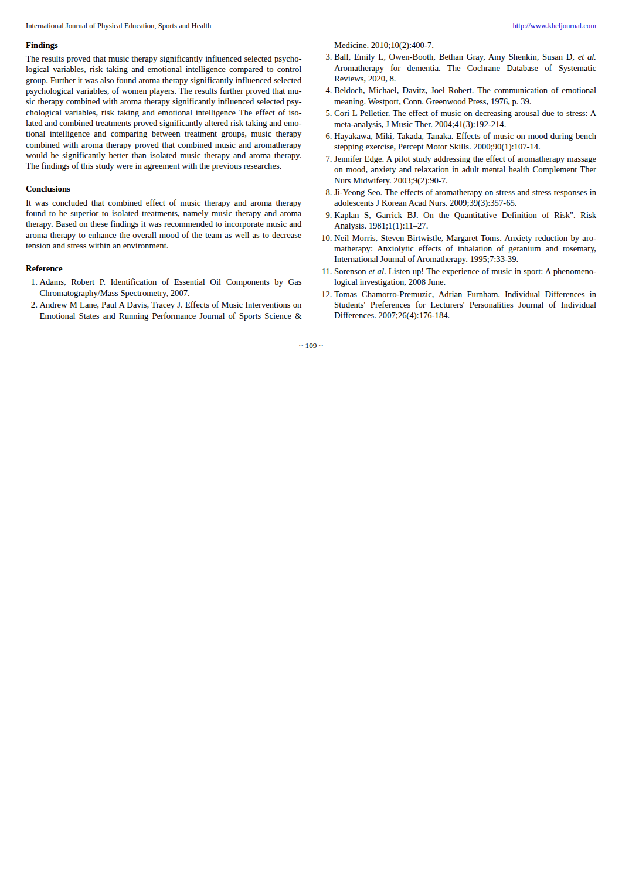International Journal of Physical Education, Sports and Health http://www.kheljournal.com
Findings
The results proved that music therapy significantly influenced selected psychological variables, risk taking and emotional intelligence compared to control group. Further it was also found aroma therapy significantly influenced selected psychological variables, of women players. The results further proved that music therapy combined with aroma therapy significantly influenced selected psychological variables, risk taking and emotional intelligence The effect of isolated and combined treatments proved significantly altered risk taking and emotional intelligence and comparing between treatment groups, music therapy combined with aroma therapy proved that combined music and aromatherapy would be significantly better than isolated music therapy and aroma therapy. The findings of this study were in agreement with the previous researches.
Conclusions
It was concluded that combined effect of music therapy and aroma therapy found to be superior to isolated treatments, namely music therapy and aroma therapy. Based on these findings it was recommended to incorporate music and aroma therapy to enhance the overall mood of the team as well as to decrease tension and stress within an environment.
Reference
Adams, Robert P. Identification of Essential Oil Components by Gas Chromatography/Mass Spectrometry, 2007.
Andrew M Lane, Paul A Davis, Tracey J. Effects of Music Interventions on Emotional States and Running Performance Journal of Sports Science & Medicine. 2010;10(2):400-7.
Ball, Emily L, Owen-Booth, Bethan Gray, Amy Shenkin, Susan D, et al. Aromatherapy for dementia. The Cochrane Database of Systematic Reviews, 2020, 8.
Beldoch, Michael, Davitz, Joel Robert. The communication of emotional meaning. Westport, Conn. Greenwood Press, 1976, p. 39.
Cori L Pelletier. The effect of music on decreasing arousal due to stress: A meta-analysis, J Music Ther. 2004;41(3):192-214.
Hayakawa, Miki, Takada, Tanaka. Effects of music on mood during bench stepping exercise, Percept Motor Skills. 2000;90(1):107-14.
Jennifer Edge. A pilot study addressing the effect of aromatherapy massage on mood, anxiety and relaxation in adult mental health Complement Ther Nurs Midwifery. 2003;9(2):90-7.
Ji-Yeong Seo. The effects of aromatherapy on stress and stress responses in adolescents J Korean Acad Nurs. 2009;39(3):357-65.
Kaplan S, Garrick BJ. On the Quantitative Definition of Risk". Risk Analysis. 1981;1(1):11–27.
Neil Morris, Steven Birtwistle, Margaret Toms. Anxiety reduction by aromatherapy: Anxiolytic effects of inhalation of geranium and rosemary, International Journal of Aromatherapy. 1995;7:33-39.
Sorenson et al. Listen up! The experience of music in sport: A phenomenological investigation, 2008 June.
Tomas Chamorro-Premuzic, Adrian Furnham. Individual Differences in Students' Preferences for Lecturers' Personalities Journal of Individual Differences. 2007;26(4):176-184.
~ 109 ~